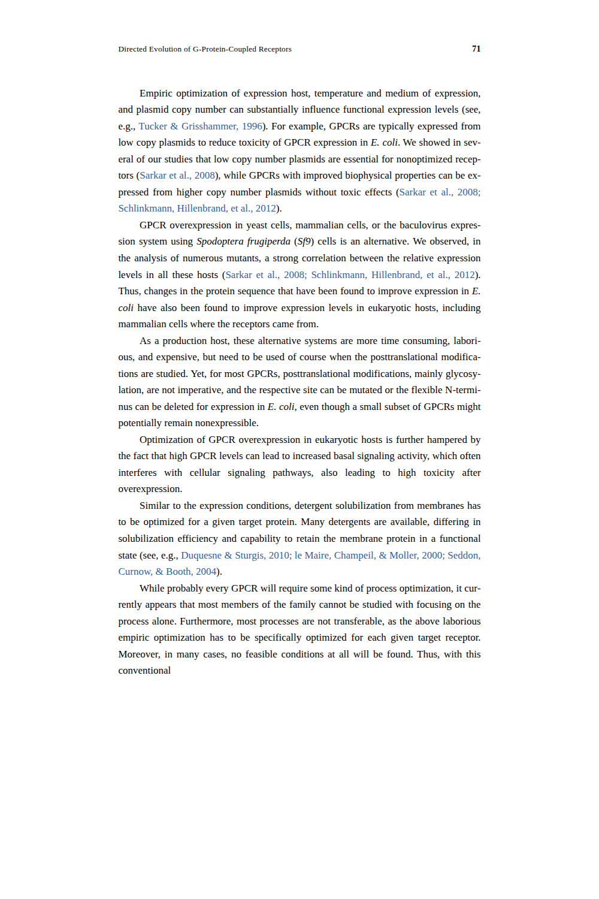Directed Evolution of G-Protein-Coupled Receptors 71
Empiric optimization of expression host, temperature and medium of expression, and plasmid copy number can substantially influence functional expression levels (see, e.g., Tucker & Grisshammer, 1996). For example, GPCRs are typically expressed from low copy plasmids to reduce toxicity of GPCR expression in E. coli. We showed in several of our studies that low copy number plasmids are essential for nonoptimized receptors (Sarkar et al., 2008), while GPCRs with improved biophysical properties can be expressed from higher copy number plasmids without toxic effects (Sarkar et al., 2008; Schlinkmann, Hillenbrand, et al., 2012).
GPCR overexpression in yeast cells, mammalian cells, or the baculovirus expression system using Spodoptera frugiperda (Sf9) cells is an alternative. We observed, in the analysis of numerous mutants, a strong correlation between the relative expression levels in all these hosts (Sarkar et al., 2008; Schlinkmann, Hillenbrand, et al., 2012). Thus, changes in the protein sequence that have been found to improve expression in E. coli have also been found to improve expression levels in eukaryotic hosts, including mammalian cells where the receptors came from.
As a production host, these alternative systems are more time consuming, laborious, and expensive, but need to be used of course when the posttranslational modifications are studied. Yet, for most GPCRs, posttranslational modifications, mainly glycosylation, are not imperative, and the respective site can be mutated or the flexible N-terminus can be deleted for expression in E. coli, even though a small subset of GPCRs might potentially remain nonexpressible.
Optimization of GPCR overexpression in eukaryotic hosts is further hampered by the fact that high GPCR levels can lead to increased basal signaling activity, which often interferes with cellular signaling pathways, also leading to high toxicity after overexpression.
Similar to the expression conditions, detergent solubilization from membranes has to be optimized for a given target protein. Many detergents are available, differing in solubilization efficiency and capability to retain the membrane protein in a functional state (see, e.g., Duquesne & Sturgis, 2010; le Maire, Champeil, & Moller, 2000; Seddon, Curnow, & Booth, 2004).
While probably every GPCR will require some kind of process optimization, it currently appears that most members of the family cannot be studied with focusing on the process alone. Furthermore, most processes are not transferable, as the above laborious empiric optimization has to be specifically optimized for each given target receptor. Moreover, in many cases, no feasible conditions at all will be found. Thus, with this conventional